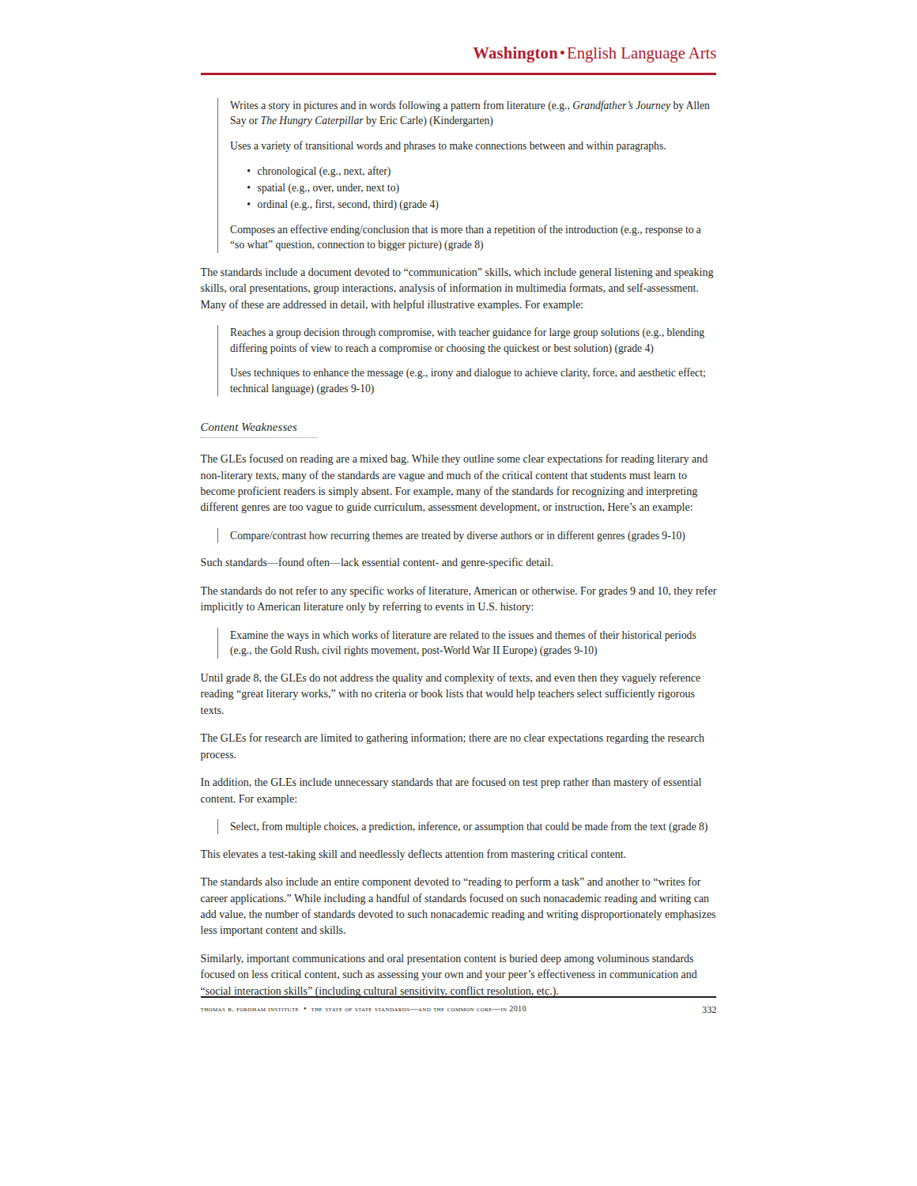Washington•English Language Arts
Writes a story in pictures and in words following a pattern from literature (e.g., Grandfather’s Journey by Allen Say or The Hungry Caterpillar by Eric Carle) (Kindergarten)
Uses a variety of transitional words and phrases to make connections between and within paragraphs.
chronological (e.g., next, after)
spatial (e.g., over, under, next to)
ordinal (e.g., first, second, third) (grade 4)
Composes an effective ending/conclusion that is more than a repetition of the introduction (e.g., response to a “so what” question, connection to bigger picture) (grade 8)
The standards include a document devoted to “communication” skills, which include general listening and speaking skills, oral presentations, group interactions, analysis of information in multimedia formats, and self-assessment. Many of these are addressed in detail, with helpful illustrative examples. For example:
Reaches a group decision through compromise, with teacher guidance for large group solutions (e.g., blending differing points of view to reach a compromise or choosing the quickest or best solution) (grade 4)
Uses techniques to enhance the message (e.g., irony and dialogue to achieve clarity, force, and aesthetic effect; technical language) (grades 9-10)
Content Weaknesses
The GLEs focused on reading are a mixed bag. While they outline some clear expectations for reading literary and non-literary texts, many of the standards are vague and much of the critical content that students must learn to become proficient readers is simply absent. For example, many of the standards for recognizing and interpreting different genres are too vague to guide curriculum, assessment development, or instruction, Here’s an example:
Compare/contrast how recurring themes are treated by diverse authors or in different genres (grades 9-10)
Such standards—found often—lack essential content- and genre-specific detail.
The standards do not refer to any specific works of literature, American or otherwise. For grades 9 and 10, they refer implicitly to American literature only by referring to events in U.S. history:
Examine the ways in which works of literature are related to the issues and themes of their historical periods (e.g., the Gold Rush, civil rights movement, post-World War II Europe) (grades 9-10)
Until grade 8, the GLEs do not address the quality and complexity of texts, and even then they vaguely reference reading “great literary works,” with no criteria or book lists that would help teachers select sufficiently rigorous texts.
The GLEs for research are limited to gathering information; there are no clear expectations regarding the research process.
In addition, the GLEs include unnecessary standards that are focused on test prep rather than mastery of essential content. For example:
Select, from multiple choices, a prediction, inference, or assumption that could be made from the text (grade 8)
This elevates a test-taking skill and needlessly deflects attention from mastering critical content.
The standards also include an entire component devoted to “reading to perform a task” and another to “writes for career applications.” While including a handful of standards focused on such nonacademic reading and writing can add value, the number of standards devoted to such nonacademic reading and writing disproportionately emphasizes less important content and skills.
Similarly, important communications and oral presentation content is buried deep among voluminous standards focused on less critical content, such as assessing your own and your peer’s effectiveness in communication and “social interaction skills” (including cultural sensitivity, conflict resolution, etc.).
Thomas B. Fordham Institute • The State of State Standards—and the Common Core—in 2010
332